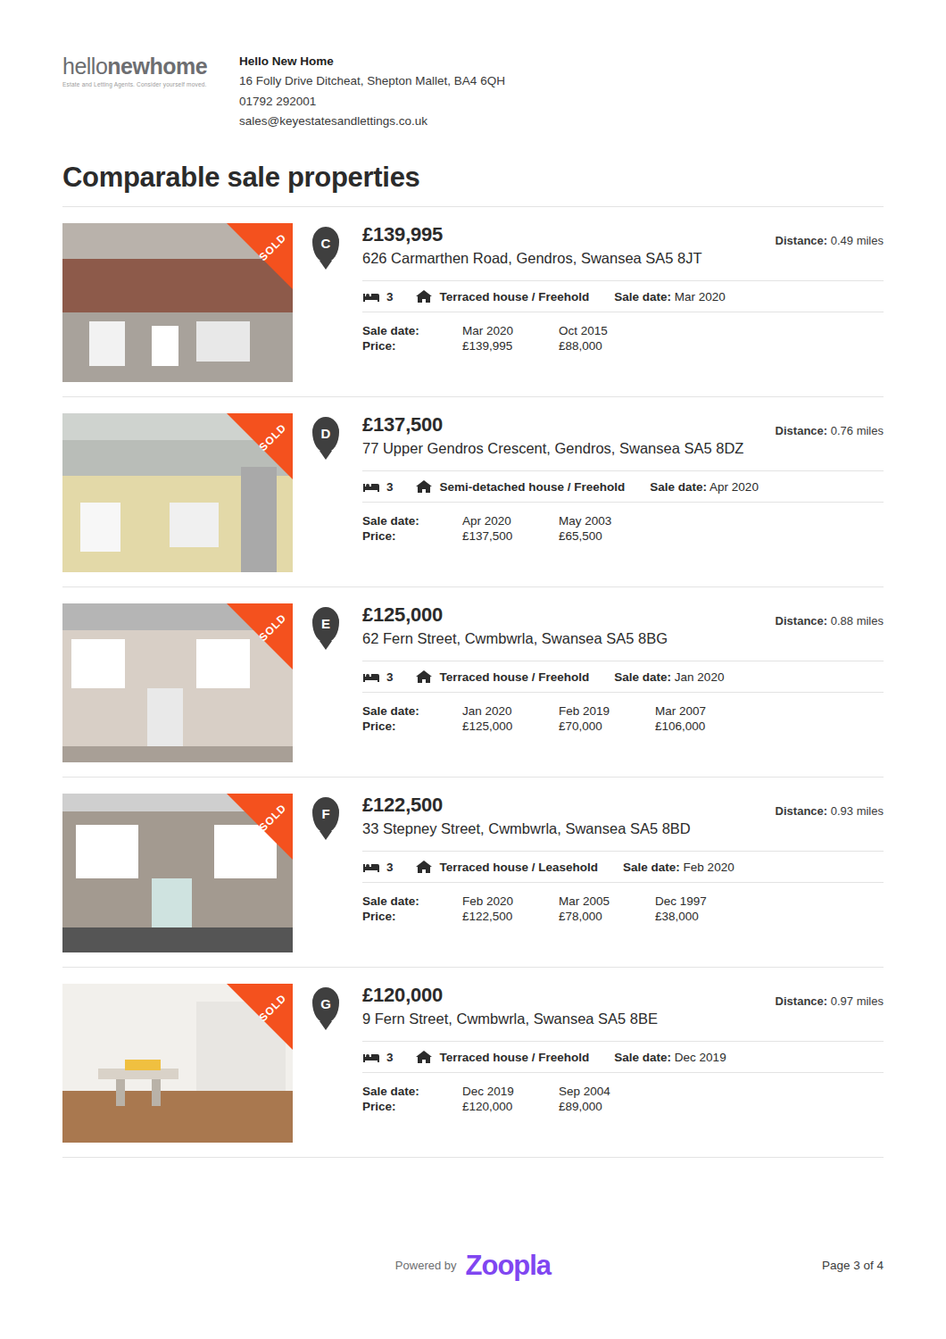hello new home
Estate and Letting Agents. Consider yourself moved.
Hello New Home
16 Folly Drive Ditcheat, Shepton Mallet, BA4 6QH
01792 292001
sales@keyestatesandlettings.co.uk
Comparable sale properties
SOLD
C
£139,995
626 Carmarthen Road, Gendros, Swansea SA5 8JT
Distance: 0.49 miles
3 Terraced house / Freehold Sale date: Mar 2020
| Sale date: | Mar 2020 | Oct 2015 |
| Price: | £139,995 | £88,000 |
SOLD
D
£137,500
77 Upper Gendros Crescent, Gendros, Swansea SA5 8DZ
Distance: 0.76 miles
3 Semi-detached house / Freehold Sale date: Apr 2020
| Sale date: | Apr 2020 | May 2003 |
| Price: | £137,500 | £65,500 |
SOLD
E
£125,000
62 Fern Street, Cwmbwrla, Swansea SA5 8BG
Distance: 0.88 miles
3 Terraced house / Freehold Sale date: Jan 2020
| Sale date: | Jan 2020 | Feb 2019 | Mar 2007 |
| Price: | £125,000 | £70,000 | £106,000 |
SOLD
F
£122,500
33 Stepney Street, Cwmbwrla, Swansea SA5 8BD
Distance: 0.93 miles
3 Terraced house / Leasehold Sale date: Feb 2020
| Sale date: | Feb 2020 | Mar 2005 | Dec 1997 |
| Price: | £122,500 | £78,000 | £38,000 |
SOLD
G
£120,000
9 Fern Street, Cwmbwrla, Swansea SA5 8BE
Distance: 0.97 miles
3 Terraced house / Freehold Sale date: Dec 2019
| Sale date: | Dec 2019 | Sep 2004 |
| Price: | £120,000 | £89,000 |
Powered by Zoopla
Page 3 of 4